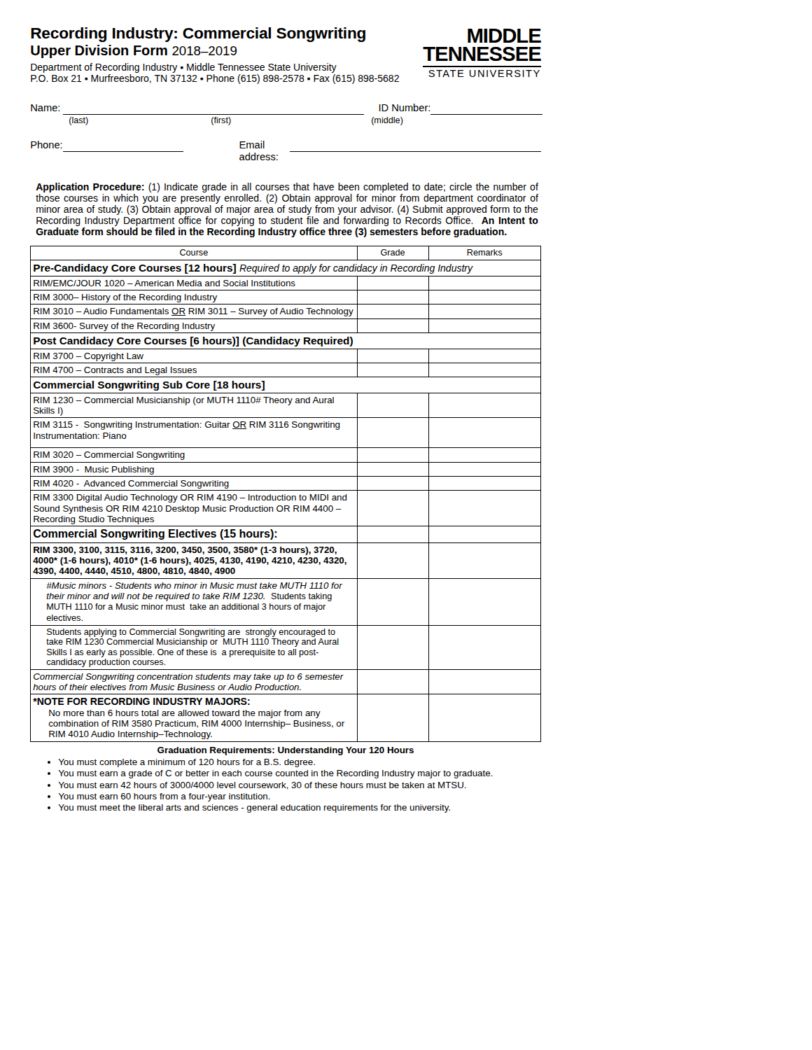Recording Industry: Commercial Songwriting
Upper Division Form 2018–2019
Department of Recording Industry ▪ Middle Tennessee State University
P.O. Box 21 ▪ Murfreesboro, TN 37132 ▪ Phone (615) 898-2578 ▪ Fax (615) 898-5682
MIDDLE TENNESSEE
STATE UNIVERSITY
Name:
ID Number:
(last) (first) (middle)
Phone: Email address:
Application Procedure: (1) Indicate grade in all courses that have been completed to date; circle the number of those courses in which you are presently enrolled. (2) Obtain approval for minor from department coordinator of minor area of study. (3) Obtain approval of major area of study from your advisor. (4) Submit approved form to the Recording Industry Department office for copying to student file and forwarding to Records Office. An Intent to Graduate form should be filed in the Recording Industry office three (3) semesters before graduation.
| Course | Grade | Remarks |
| --- | --- | --- |
| Pre-Candidacy Core Courses [12 hours] Required to apply for candidacy in Recording Industry |
| RIM/EMC/JOUR 1020 – American Media and Social Institutions | | |
| RIM 3000– History of the Recording Industry | | |
| RIM 3010 – Audio Fundamentals OR RIM 3011 – Survey of Audio Technology | | |
| RIM 3600- Survey of the Recording Industry | | |
| Post Candidacy Core Courses [6 hours)] (Candidacy Required) |
| RIM 3700 – Copyright Law | | |
| RIM 4700 – Contracts and Legal Issues | | |
| Commercial Songwriting Sub Core [18 hours] |
| RIM 1230 – Commercial Musicianship (or MUTH 1110# Theory and Aural Skills I) | | |
| RIM 3115 - Songwriting Instrumentation: Guitar OR RIM 3116 Songwriting Instrumentation: Piano | | |
| RIM 3020 – Commercial Songwriting | | |
| RIM 3900 - Music Publishing | | |
| RIM 4020 - Advanced Commercial Songwriting | | |
| RIM 3300 Digital Audio Technology OR RIM 4190 – Introduction to MIDI and Sound Synthesis OR RIM 4210 Desktop Music Production OR RIM 4400 – Recording Studio Techniques | | |
| Commercial Songwriting Electives (15 hours): | | |
| RIM 3300, 3100, 3115, 3116, 3200, 3450, 3500, 3580* (1-3 hours), 3720, 4000* (1-6 hours), 4010* (1-6 hours), 4025, 4130, 4190, 4210, 4230, 4320, 4390, 4400, 4440, 4510, 4800, 4810, 4840, 4900 | | |
| #Music minors - Students who minor in Music must take MUTH 1110 for their minor and will not be required to take RIM 1230. Students taking MUTH 1110 for a Music minor must take an additional 3 hours of major electives. | | |
| Students applying to Commercial Songwriting are strongly encouraged to take RIM 1230 Commercial Musicianship or MUTH 1110 Theory and Aural Skills I as early as possible. One of these is a prerequisite to all post-candidacy production courses. | | |
| Commercial Songwriting concentration students may take up to 6 semester hours of their electives from Music Business or Audio Production. | | |
| *NOTE FOR RECORDING INDUSTRY MAJORS: No more than 6 hours total are allowed toward the major from any combination of RIM 3580 Practicum, RIM 4000 Internship– Business, or RIM 4010 Audio Internship–Technology. | | |
Graduation Requirements: Understanding Your 120 Hours
You must complete a minimum of 120 hours for a B.S. degree.
You must earn a grade of C or better in each course counted in the Recording Industry major to graduate.
You must earn 42 hours of 3000/4000 level coursework, 30 of these hours must be taken at MTSU.
You must earn 60 hours from a four-year institution.
You must meet the liberal arts and sciences - general education requirements for the university.